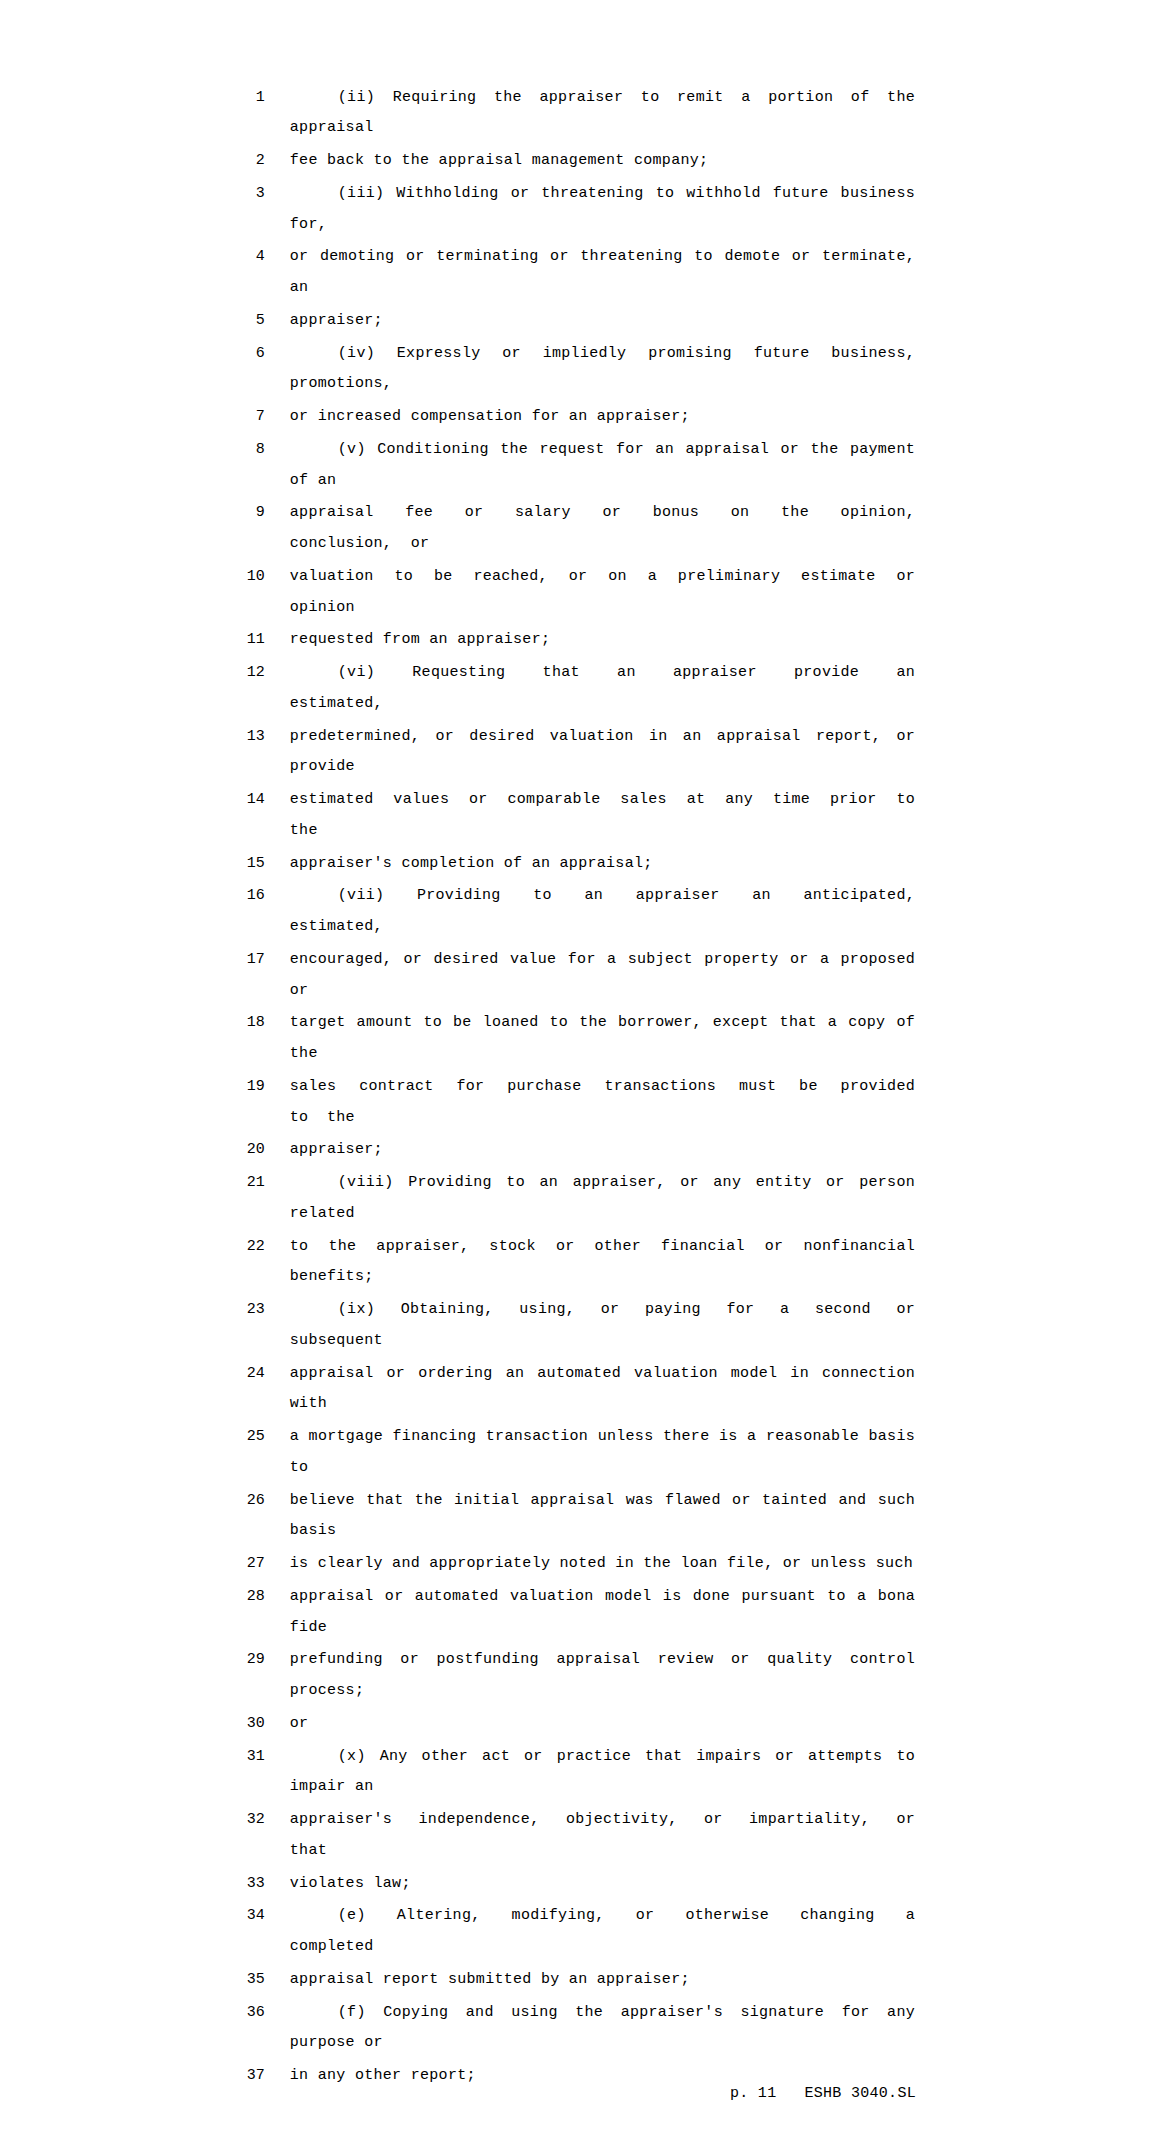| 1 | (ii) Requiring the appraiser to remit a portion of the appraisal |
| 2 | fee back to the appraisal management company; |
| 3 | (iii) Withholding or threatening to withhold future business for, |
| 4 | or demoting or terminating or threatening to demote or terminate, an |
| 5 | appraiser; |
| 6 | (iv) Expressly or impliedly promising future business, promotions, |
| 7 | or increased compensation for an appraiser; |
| 8 | (v) Conditioning the request for an appraisal or the payment of an |
| 9 | appraisal fee or salary or bonus on the opinion, conclusion, or |
| 10 | valuation to be reached, or on a preliminary estimate or opinion |
| 11 | requested from an appraiser; |
| 12 | (vi) Requesting that an appraiser provide an estimated, |
| 13 | predetermined, or desired valuation in an appraisal report, or provide |
| 14 | estimated values or comparable sales at any time prior to the |
| 15 | appraiser's completion of an appraisal; |
| 16 | (vii) Providing to an appraiser an anticipated, estimated, |
| 17 | encouraged, or desired value for a subject property or a proposed or |
| 18 | target amount to be loaned to the borrower, except that a copy of the |
| 19 | sales contract for purchase transactions must be provided to the |
| 20 | appraiser; |
| 21 | (viii) Providing to an appraiser, or any entity or person related |
| 22 | to the appraiser, stock or other financial or nonfinancial benefits; |
| 23 | (ix) Obtaining, using, or paying for a second or subsequent |
| 24 | appraisal or ordering an automated valuation model in connection with |
| 25 | a mortgage financing transaction unless there is a reasonable basis to |
| 26 | believe that the initial appraisal was flawed or tainted and such basis |
| 27 | is clearly and appropriately noted in the loan file, or unless such |
| 28 | appraisal or automated valuation model is done pursuant to a bona fide |
| 29 | prefunding or postfunding appraisal review or quality control process; |
| 30 | or |
| 31 | (x) Any other act or practice that impairs or attempts to impair an |
| 32 | appraiser's independence, objectivity, or impartiality, or that |
| 33 | violates law; |
| 34 | (e) Altering, modifying, or otherwise changing a completed |
| 35 | appraisal report submitted by an appraiser; |
| 36 | (f) Copying and using the appraiser's signature for any purpose or |
| 37 | in any other report; |
p. 11 ESHB 3040.SL